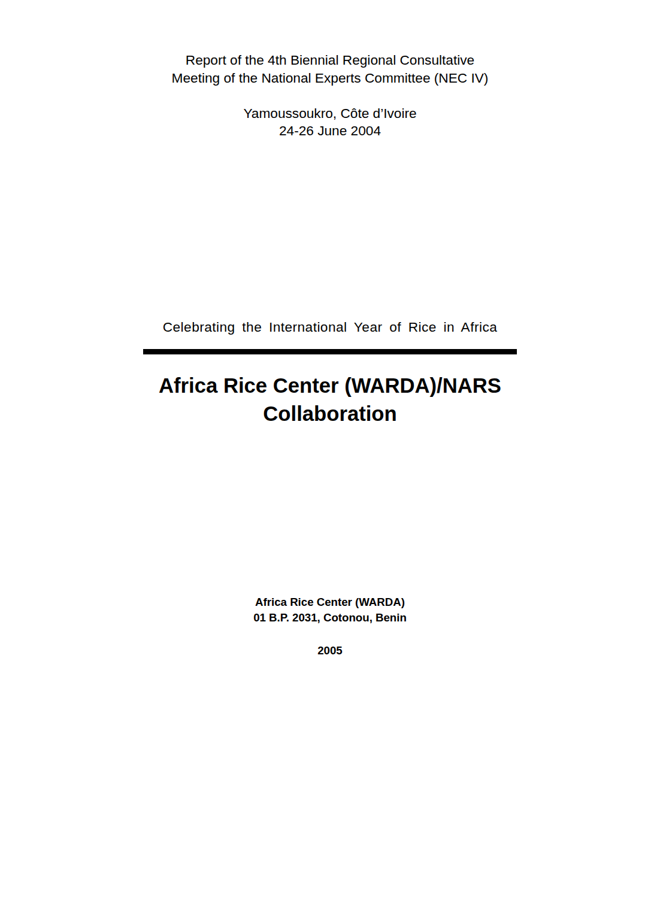Report of the 4th Biennial Regional Consultative
Meeting of the National Experts Committee (NEC IV)
Yamoussoukro, Côte d’Ivoire
24-26 June 2004
Celebrating the International Year of Rice in Africa
Africa Rice Center (WARDA)/NARS
Collaboration
Africa Rice Center (WARDA)
01 B.P. 2031, Cotonou, Benin
2005